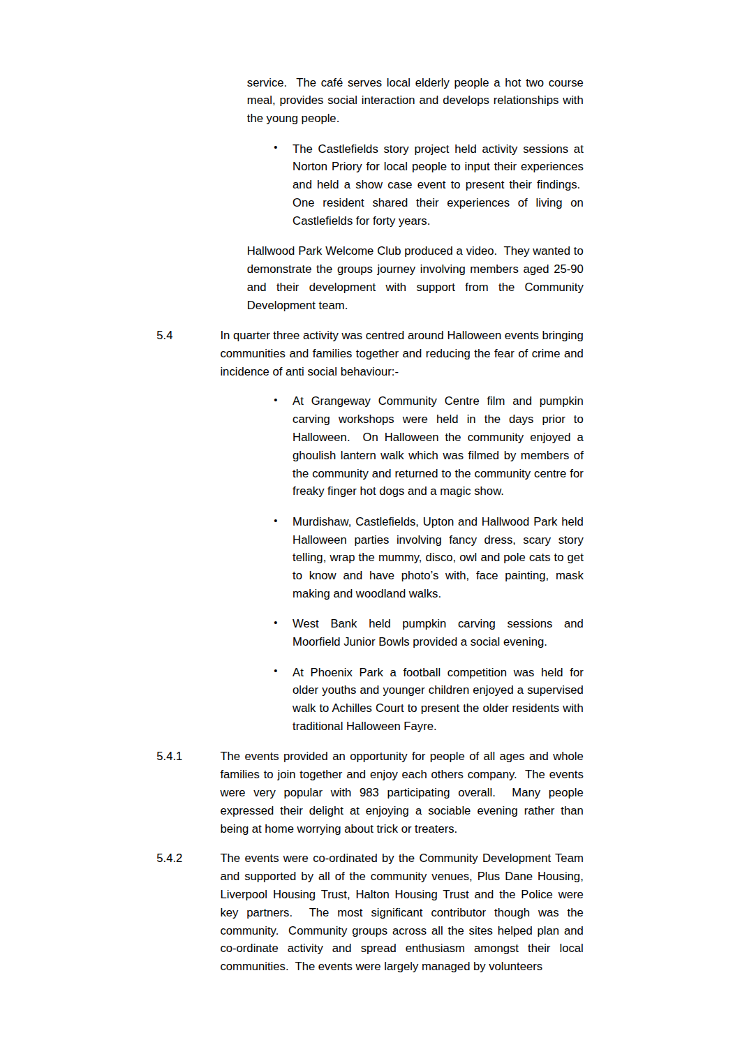service. The café serves local elderly people a hot two course meal, provides social interaction and develops relationships with the young people.
The Castlefields story project held activity sessions at Norton Priory for local people to input their experiences and held a show case event to present their findings. One resident shared their experiences of living on Castlefields for forty years.
Hallwood Park Welcome Club produced a video. They wanted to demonstrate the groups journey involving members aged 25-90 and their development with support from the Community Development team.
5.4
In quarter three activity was centred around Halloween events bringing communities and families together and reducing the fear of crime and incidence of anti social behaviour:-
At Grangeway Community Centre film and pumpkin carving workshops were held in the days prior to Halloween. On Halloween the community enjoyed a ghoulish lantern walk which was filmed by members of the community and returned to the community centre for freaky finger hot dogs and a magic show.
Murdishaw, Castlefields, Upton and Hallwood Park held Halloween parties involving fancy dress, scary story telling, wrap the mummy, disco, owl and pole cats to get to know and have photo’s with, face painting, mask making and woodland walks.
West Bank held pumpkin carving sessions and Moorfield Junior Bowls provided a social evening.
At Phoenix Park a football competition was held for older youths and younger children enjoyed a supervised walk to Achilles Court to present the older residents with traditional Halloween Fayre.
5.4.1
The events provided an opportunity for people of all ages and whole families to join together and enjoy each others company. The events were very popular with 983 participating overall. Many people expressed their delight at enjoying a sociable evening rather than being at home worrying about trick or treaters.
5.4.2
The events were co-ordinated by the Community Development Team and supported by all of the community venues, Plus Dane Housing, Liverpool Housing Trust, Halton Housing Trust and the Police were key partners. The most significant contributor though was the community. Community groups across all the sites helped plan and co-ordinate activity and spread enthusiasm amongst their local communities. The events were largely managed by volunteers